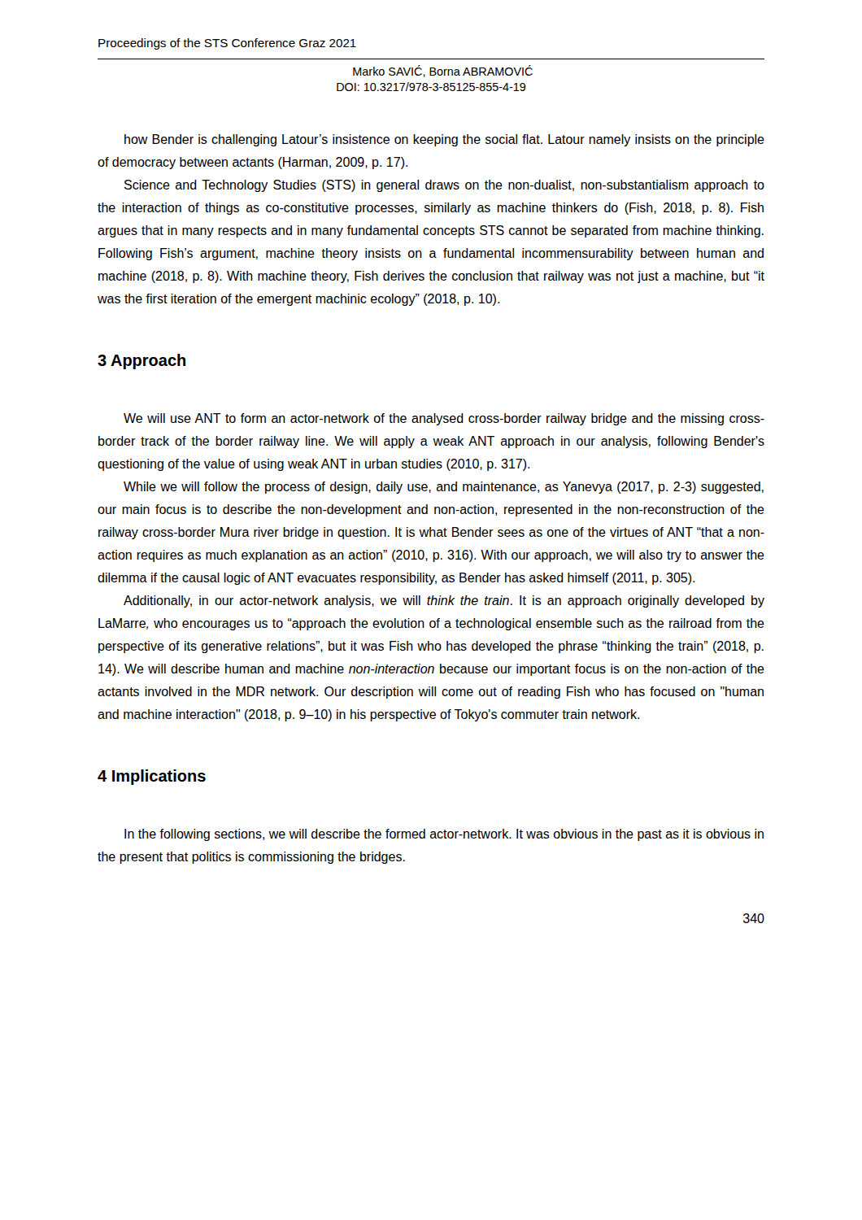Proceedings of the STS Conference Graz 2021
Marko SAVIĆ, Borna ABRAMOVIĆ
DOI: 10.3217/978-3-85125-855-4-19
how Bender is challenging Latour’s insistence on keeping the social flat. Latour namely insists on the principle of democracy between actants (Harman, 2009, p. 17).
Science and Technology Studies (STS) in general draws on the non-dualist, non-substantialism approach to the interaction of things as co-constitutive processes, similarly as machine thinkers do (Fish, 2018, p. 8). Fish argues that in many respects and in many fundamental concepts STS cannot be separated from machine thinking. Following Fish’s argument, machine theory insists on a fundamental incommensurability between human and machine (2018, p. 8). With machine theory, Fish derives the conclusion that railway was not just a machine, but “it was the first iteration of the emergent machinic ecology” (2018, p. 10).
3 Approach
We will use ANT to form an actor-network of the analysed cross-border railway bridge and the missing cross-border track of the border railway line. We will apply a weak ANT approach in our analysis, following Bender's questioning of the value of using weak ANT in urban studies (2010, p. 317).
While we will follow the process of design, daily use, and maintenance, as Yanevya (2017, p. 2-3) suggested, our main focus is to describe the non-development and non-action, represented in the non-reconstruction of the railway cross-border Mura river bridge in question. It is what Bender sees as one of the virtues of ANT “that a non-action requires as much explanation as an action” (2010, p. 316). With our approach, we will also try to answer the dilemma if the causal logic of ANT evacuates responsibility, as Bender has asked himself (2011, p. 305).
Additionally, in our actor-network analysis, we will think the train. It is an approach originally developed by LaMarre, who encourages us to “approach the evolution of a technological ensemble such as the railroad from the perspective of its generative relations”, but it was Fish who has developed the phrase “thinking the train” (2018, p. 14). We will describe human and machine non-interaction because our important focus is on the non-action of the actants involved in the MDR network. Our description will come out of reading Fish who has focused on "human and machine interaction" (2018, p. 9–10) in his perspective of Tokyo's commuter train network.
4 Implications
In the following sections, we will describe the formed actor-network. It was obvious in the past as it is obvious in the present that politics is commissioning the bridges.
340